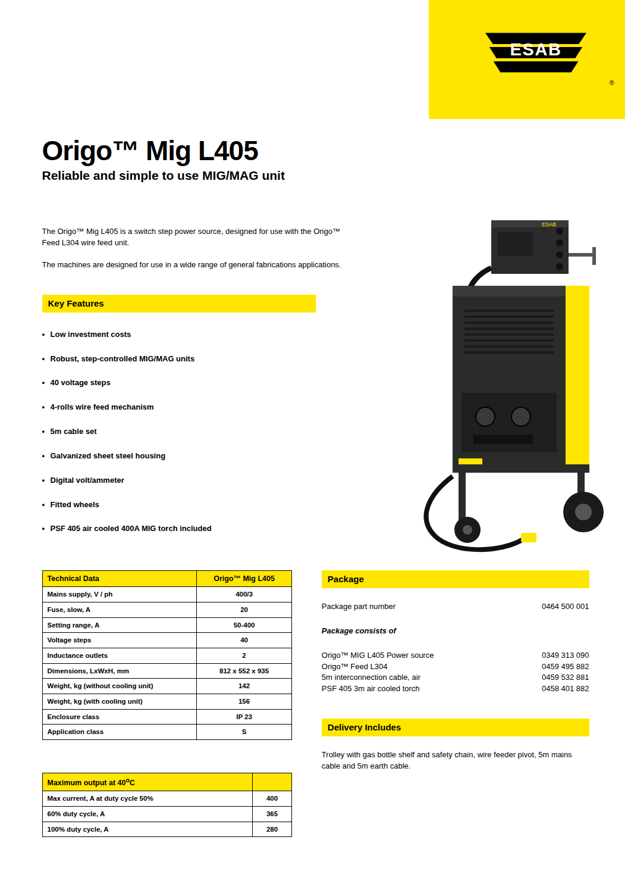ESAB
®
Origo™ Mig L405
Reliable and simple to use MIG/MAG unit
The Origo™ Mig L405 is a switch step power source, designed for use with the Origo™ Feed L304 wire feed unit.
The machines are designed for use in a wide range of general fabrications applications.
Key Features
Low investment costs
Robust, step-controlled MIG/MAG units
40 voltage steps
4-rolls wire feed mechanism
5m cable set
Galvanized sheet steel housing
Digital volt/ammeter
Fitted wheels
PSF 405 air cooled 400A MIG torch included
ESAB
| Technical Data | Origo™ Mig L405 |
| --- | --- |
| Mains supply, V / ph | 400/3 |
| Fuse, slow, A | 20 |
| Setting range, A | 50-400 |
| Voltage steps | 40 |
| Inductance outlets | 2 |
| Dimensions, LxWxH, mm | 812 x 552 x 935 |
| Weight, kg (without cooling unit) | 142 |
| Weight, kg (with cooling unit) | 156 |
| Enclosure class | IP 23 |
| Application class | S |
| Maximum output at 40 o C | |
| --- | --- |
| Max current, A at duty cycle 50% | 400 |
| 60% duty cycle, A | 365 |
| 100% duty cycle, A | 280 |
Package
Package part number 0464 500 001
Package consists of
Origo™ MIG L405 Power source 0349 313 090
Origo™ Feed L3040459 495 882
5m interconnection cable, air 0459 532 881
PSF 405 3m air cooled torch 0458 401 882
Delivery Includes
Trolley with gas bottle shelf and safety chain, wire feeder pivot, 5m mains cable and 5m earth cable.